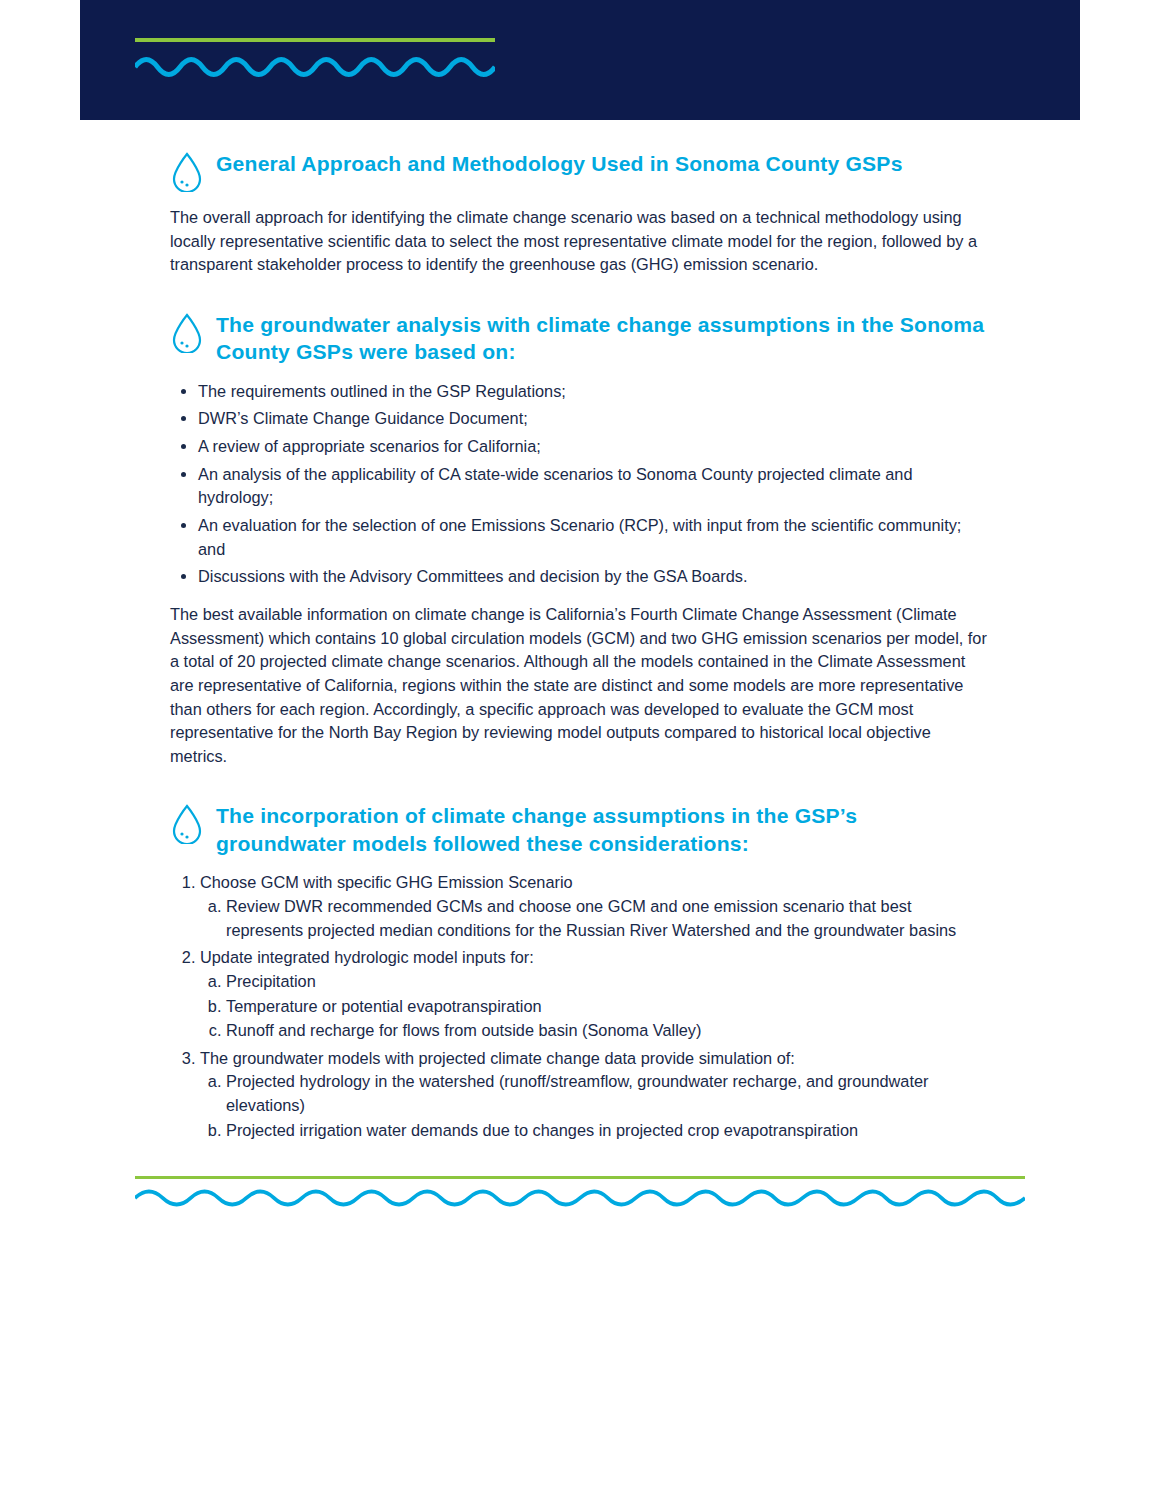General Approach and Methodology Used in Sonoma County GSPs
The overall approach for identifying the climate change scenario was based on a technical methodology using locally representative scientific data to select the most representative climate model for the region, followed by a transparent stakeholder process to identify the greenhouse gas (GHG) emission scenario.
The groundwater analysis with climate change assumptions in the Sonoma County GSPs were based on:
The requirements outlined in the GSP Regulations;
DWR’s Climate Change Guidance Document;
A review of appropriate scenarios for California;
An analysis of the applicability of CA state-wide scenarios to Sonoma County projected climate and hydrology;
An evaluation for the selection of one Emissions Scenario (RCP), with input from the scientific community; and
Discussions with the Advisory Committees and decision by the GSA Boards.
The best available information on climate change is California’s Fourth Climate Change Assessment (Climate Assessment) which contains 10 global circulation models (GCM) and two GHG emission scenarios per model, for a total of 20 projected climate change scenarios. Although all the models contained in the Climate Assessment are representative of California, regions within the state are distinct and some models are more representative than others for each region. Accordingly, a specific approach was developed to evaluate the GCM most representative for the North Bay Region by reviewing model outputs compared to historical local objective metrics.
The incorporation of climate change assumptions in the GSP’s groundwater models followed these considerations:
Choose GCM with specific GHG Emission Scenario
Review DWR recommended GCMs and choose one GCM and one emission scenario that best represents projected median conditions for the Russian River Watershed and the groundwater basins
Update integrated hydrologic model inputs for:
Precipitation
Temperature or potential evapotranspiration
Runoff and recharge for flows from outside basin (Sonoma Valley)
The groundwater models with projected climate change data provide simulation of:
Projected hydrology in the watershed (runoff/streamflow, groundwater recharge, and groundwater elevations)
Projected irrigation water demands due to changes in projected crop evapotranspiration